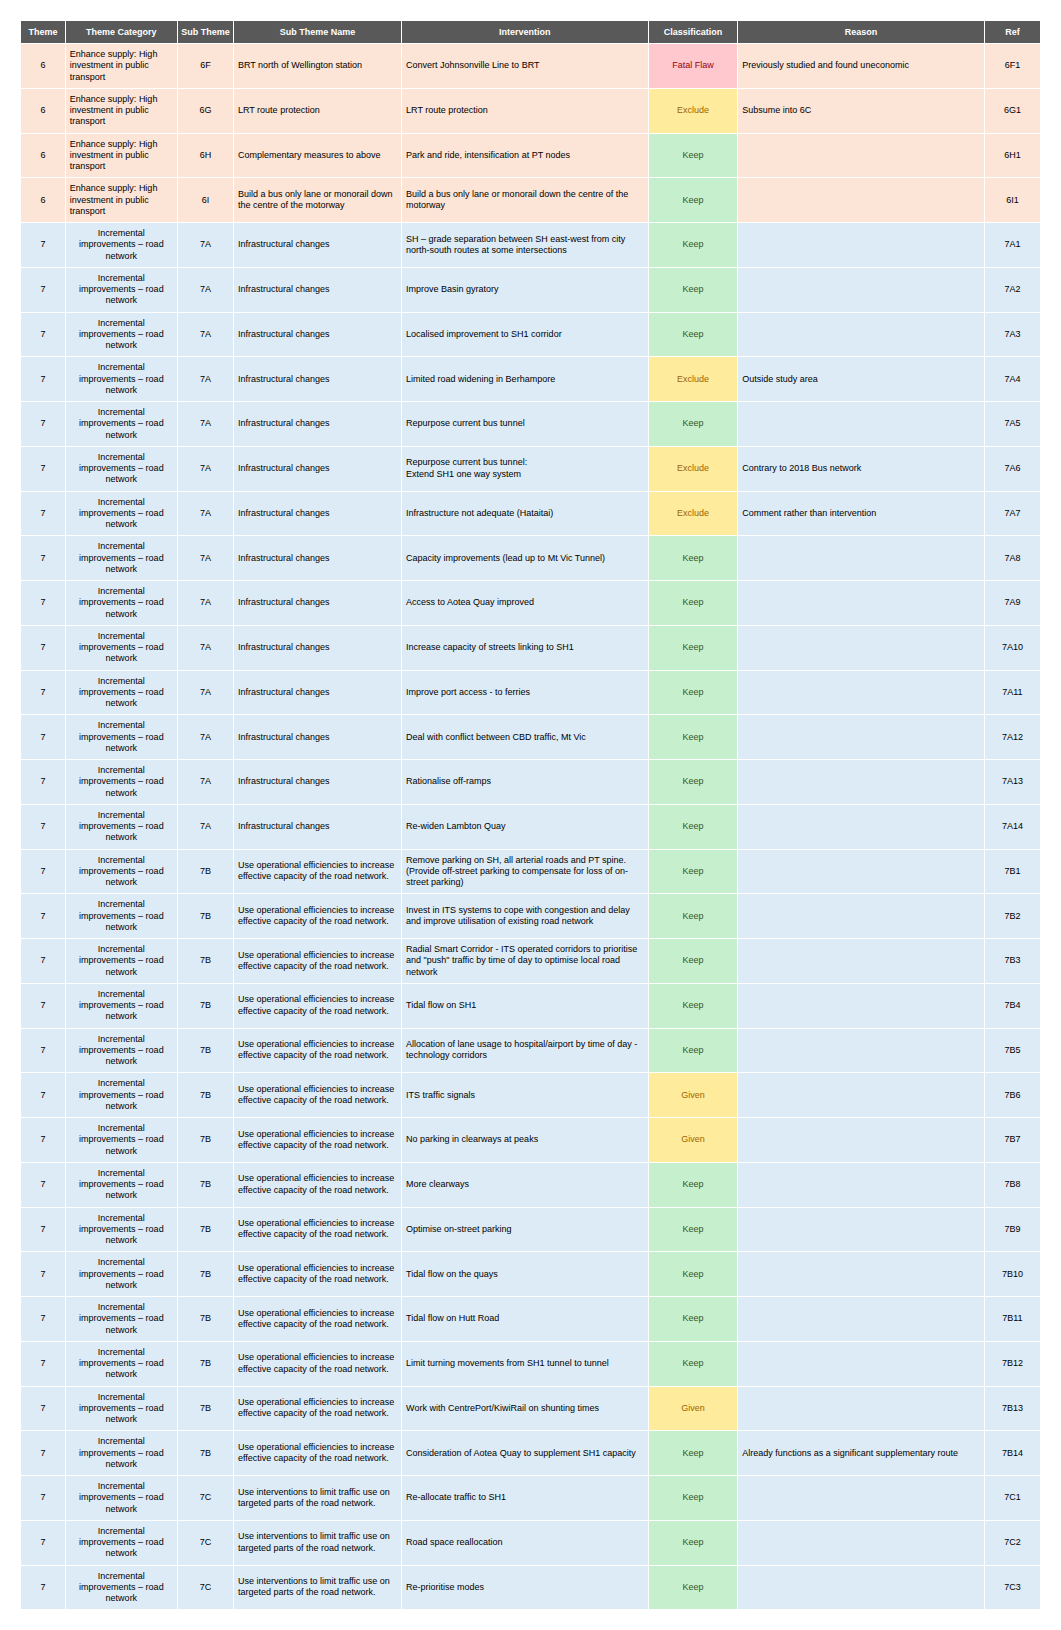| Theme | Theme Category | Sub Theme | Sub Theme Name | Intervention | Classification | Reason | Ref |
| --- | --- | --- | --- | --- | --- | --- | --- |
| 6 | Enhance supply: High investment in public transport | 6F | BRT north of Wellington station | Convert Johnsonville Line to BRT | Fatal Flaw | Previously studied and found uneconomic | 6F1 |
| 6 | Enhance supply: High investment in public transport | 6G | LRT route protection | LRT route protection | Exclude | Subsume into 6C | 6G1 |
| 6 | Enhance supply: High investment in public transport | 6H | Complementary measures to above | Park and ride, intensification at PT nodes | Keep | | 6H1 |
| 6 | Enhance supply: High investment in public transport | 6I | Build a bus only lane or monorail down the centre of the motorway | Build a bus only lane or monorail down the centre of the motorway | Keep | | 6I1 |
| 7 | Incremental improvements – road network | 7A | Infrastructural changes | SH – grade separation between SH east-west from city north-south routes at some intersections | Keep | | 7A1 |
| 7 | Incremental improvements – road network | 7A | Infrastructural changes | Improve Basin gyratory | Keep | | 7A2 |
| 7 | Incremental improvements – road network | 7A | Infrastructural changes | Localised improvement to SH1 corridor | Keep | | 7A3 |
| 7 | Incremental improvements – road network | 7A | Infrastructural changes | Limited road widening in Berhampore | Exclude | Outside study area | 7A4 |
| 7 | Incremental improvements – road network | 7A | Infrastructural changes | Repurpose current bus tunnel | Keep | | 7A5 |
| 7 | Incremental improvements – road network | 7A | Infrastructural changes | Repurpose current bus tunnel: Extend SH1 one way system | Exclude | Contrary to 2018 Bus network | 7A6 |
| 7 | Incremental improvements – road network | 7A | Infrastructural changes | Infrastructure not adequate (Hataitai) | Exclude | Comment rather than intervention | 7A7 |
| 7 | Incremental improvements – road network | 7A | Infrastructural changes | Capacity improvements (lead up to Mt Vic Tunnel) | Keep | | 7A8 |
| 7 | Incremental improvements – road network | 7A | Infrastructural changes | Access to Aotea Quay improved | Keep | | 7A9 |
| 7 | Incremental improvements – road network | 7A | Infrastructural changes | Increase capacity of streets linking to SH1 | Keep | | 7A10 |
| 7 | Incremental improvements – road network | 7A | Infrastructural changes | Improve port access - to ferries | Keep | | 7A11 |
| 7 | Incremental improvements – road network | 7A | Infrastructural changes | Deal with conflict between CBD traffic, Mt Vic | Keep | | 7A12 |
| 7 | Incremental improvements – road network | 7A | Infrastructural changes | Rationalise off-ramps | Keep | | 7A13 |
| 7 | Incremental improvements – road network | 7A | Infrastructural changes | Re-widen Lambton Quay | Keep | | 7A14 |
| 7 | Incremental improvements – road network | 7B | Use operational efficiencies to increase effective capacity of the road network. | Remove parking on SH, all arterial roads and PT spine. (Provide off-street parking to compensate for loss of on-street parking) | Keep | | 7B1 |
| 7 | Incremental improvements – road network | 7B | Use operational efficiencies to increase effective capacity of the road network. | Invest in ITS systems to cope with congestion and delay and improve utilisation of existing road network | Keep | | 7B2 |
| 7 | Incremental improvements – road network | 7B | Use operational efficiencies to increase effective capacity of the road network. | Radial Smart Corridor - ITS operated corridors to prioritise and "push" traffic by time of day to optimise local road network | Keep | | 7B3 |
| 7 | Incremental improvements – road network | 7B | Use operational efficiencies to increase effective capacity of the road network. | Tidal flow on SH1 | Keep | | 7B4 |
| 7 | Incremental improvements – road network | 7B | Use operational efficiencies to increase effective capacity of the road network. | Allocation of lane usage to hospital/airport by time of day - technology corridors | Keep | | 7B5 |
| 7 | Incremental improvements – road network | 7B | Use operational efficiencies to increase effective capacity of the road network. | ITS traffic signals | Given | | 7B6 |
| 7 | Incremental improvements – road network | 7B | Use operational efficiencies to increase effective capacity of the road network. | No parking in clearways at peaks | Given | | 7B7 |
| 7 | Incremental improvements – road network | 7B | Use operational efficiencies to increase effective capacity of the road network. | More clearways | Keep | | 7B8 |
| 7 | Incremental improvements – road network | 7B | Use operational efficiencies to increase effective capacity of the road network. | Optimise on-street parking | Keep | | 7B9 |
| 7 | Incremental improvements – road network | 7B | Use operational efficiencies to increase effective capacity of the road network. | Tidal flow on the quays | Keep | | 7B10 |
| 7 | Incremental improvements – road network | 7B | Use operational efficiencies to increase effective capacity of the road network. | Tidal flow on Hutt Road | Keep | | 7B11 |
| 7 | Incremental improvements – road network | 7B | Use operational efficiencies to increase effective capacity of the road network. | Limit turning movements from SH1 tunnel to tunnel | Keep | | 7B12 |
| 7 | Incremental improvements – road network | 7B | Use operational efficiencies to increase effective capacity of the road network. | Work with CentrePort/KiwiRail on shunting times | Given | | 7B13 |
| 7 | Incremental improvements – road network | 7B | Use operational efficiencies to increase effective capacity of the road network. | Consideration of Aotea Quay to supplement SH1 capacity | Keep | Already functions as a significant supplementary route | 7B14 |
| 7 | Incremental improvements – road network | 7C | Use interventions to limit traffic use on targeted parts of the road network. | Re-allocate traffic to SH1 | Keep | | 7C1 |
| 7 | Incremental improvements – road network | 7C | Use interventions to limit traffic use on targeted parts of the road network. | Road space reallocation | Keep | | 7C2 |
| 7 | Incremental improvements – road network | 7C | Use interventions to limit traffic use on targeted parts of the road network. | Re-prioritise modes | Keep | | 7C3 |